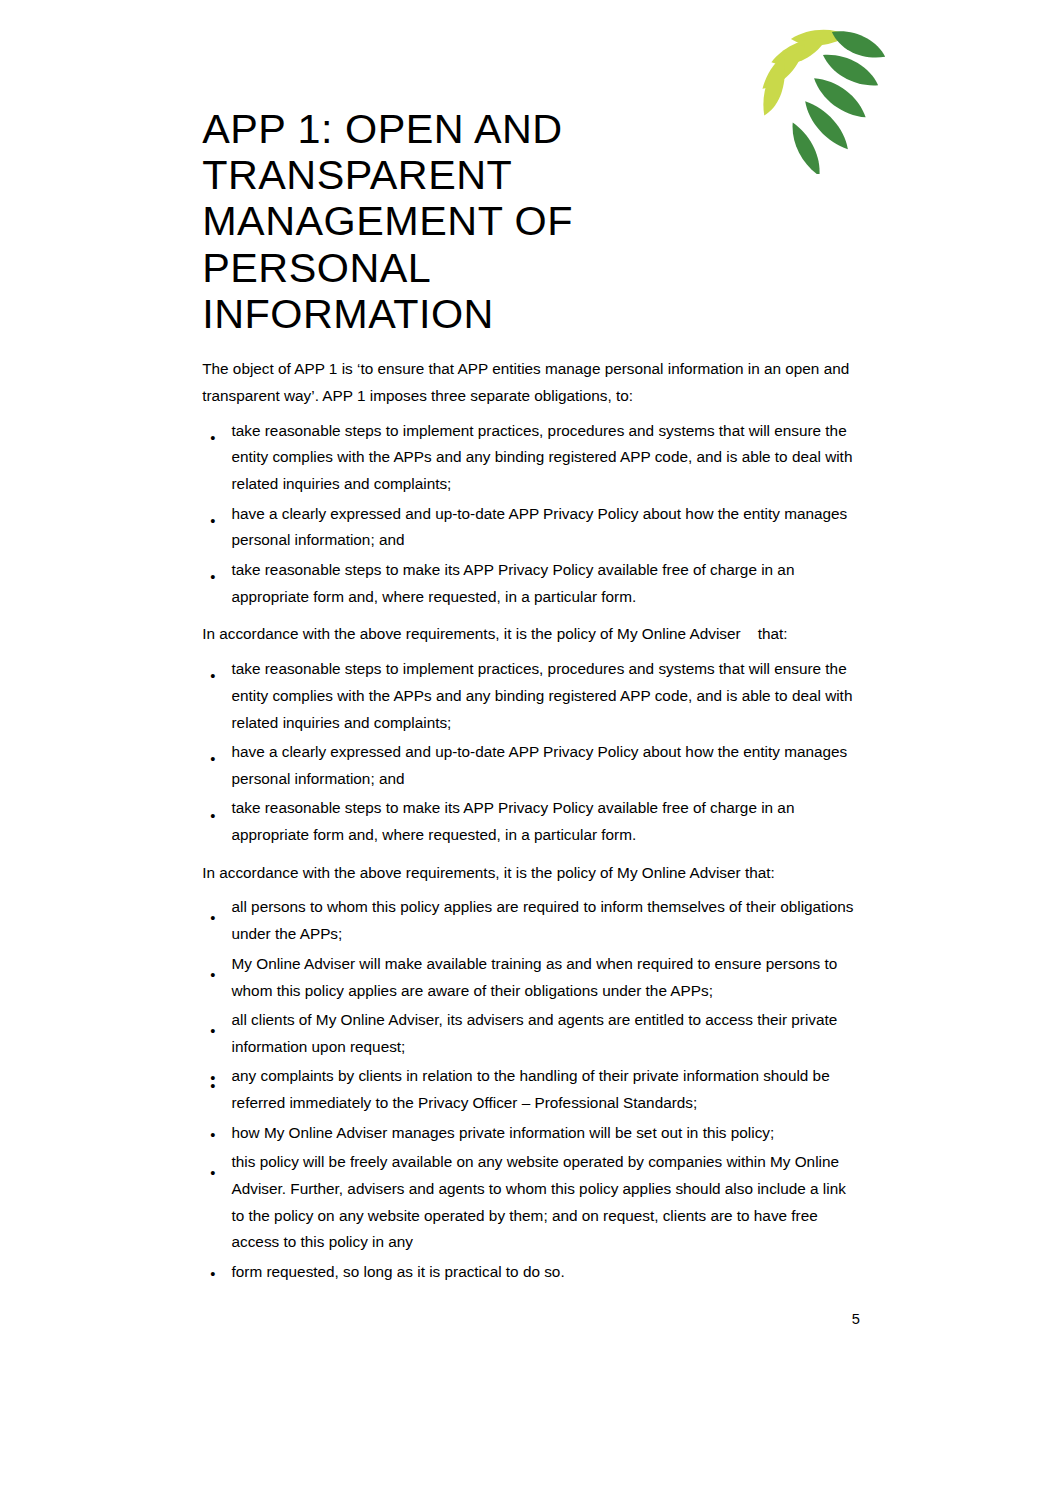APP 1: Open and Transparent Management of Personal Information
The object of APP 1 is ‘to ensure that APP entities manage personal information in an open and transparent way’. APP 1 imposes three separate obligations, to:
take reasonable steps to implement practices, procedures and systems that will ensure the entity complies with the APPs and any binding registered APP code, and is able to deal with related inquiries and complaints;
have a clearly expressed and up-to-date APP Privacy Policy about how the entity manages personal information; and
take reasonable steps to make its APP Privacy Policy available free of charge in an appropriate form and, where requested, in a particular form.
In accordance with the above requirements, it is the policy of My Online Adviser that:
take reasonable steps to implement practices, procedures and systems that will ensure the entity complies with the APPs and any binding registered APP code, and is able to deal with related inquiries and complaints;
have a clearly expressed and up-to-date APP Privacy Policy about how the entity manages personal information; and
take reasonable steps to make its APP Privacy Policy available free of charge in an appropriate form and, where requested, in a particular form.
In accordance with the above requirements, it is the policy of My Online Adviser that:
all persons to whom this policy applies are required to inform themselves of their obligations under the APPs;
My Online Adviser will make available training as and when required to ensure persons to whom this policy applies are aware of their obligations under the APPs;
all clients of My Online Adviser, its advisers and agents are entitled to access their private information upon request;
any complaints by clients in relation to the handling of their private information should be referred immediately to the Privacy Officer – Professional Standards;
how My Online Adviser manages private information will be set out in this policy;
this policy will be freely available on any website operated by companies within My Online Adviser. Further, advisers and agents to whom this policy applies should also include a link to the policy on any website operated by them; and on request, clients are to have free access to this policy in any
form requested, so long as it is practical to do so.
5